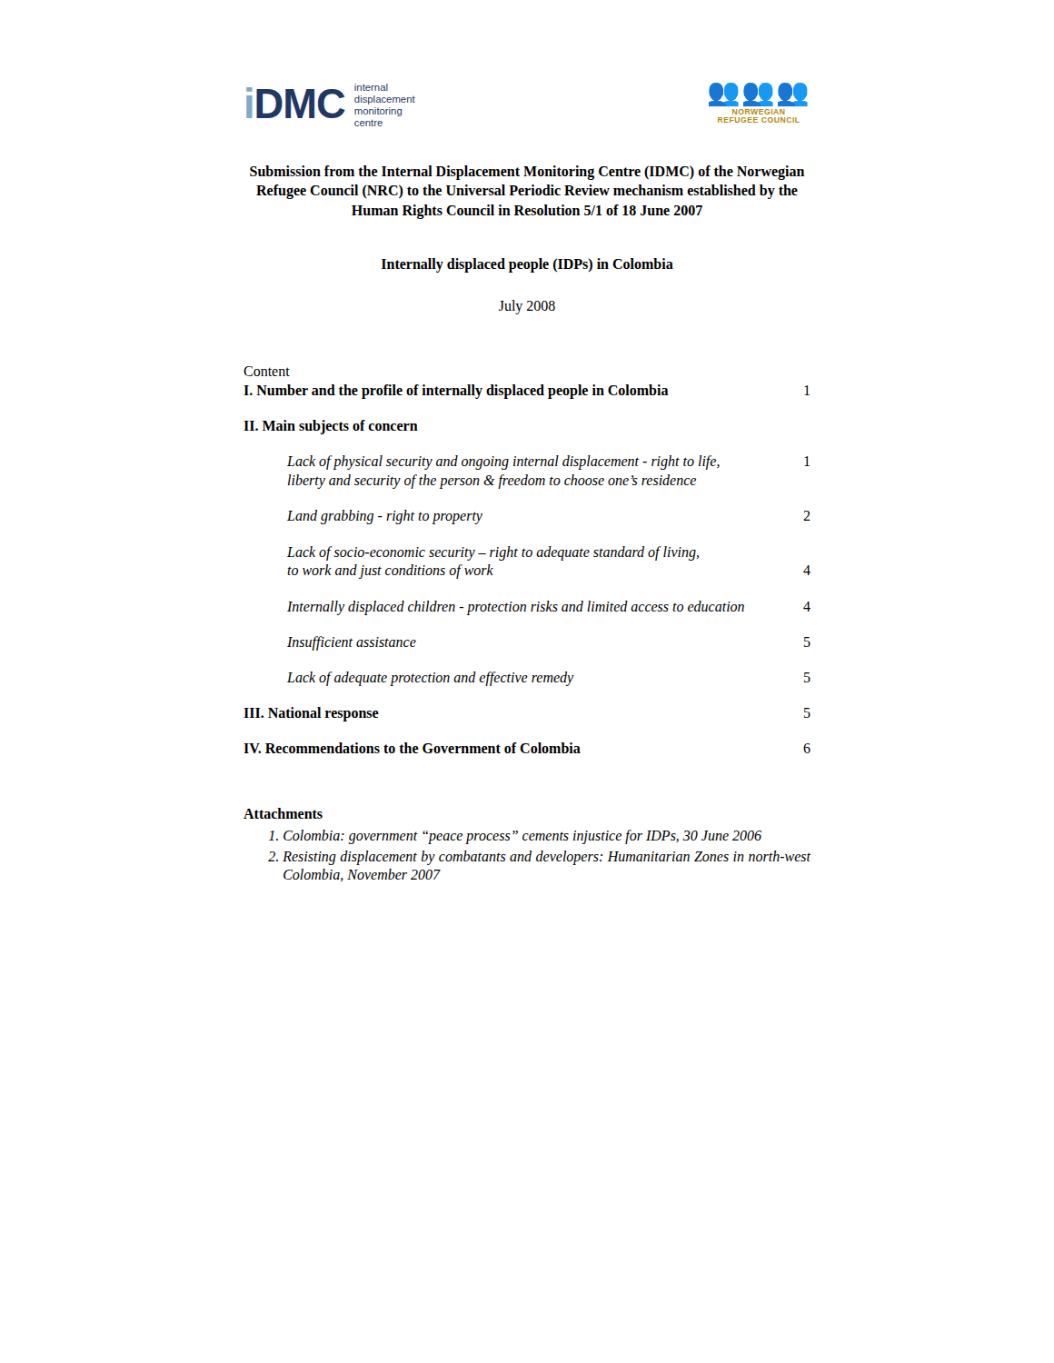iDMC
internal
displacement
monitoring
centre
👥👥👥
NORWEGIAN
REFUGEE COUNCIL
Submission from the Internal Displacement Monitoring Centre (IDMC) of the Norwegian Refugee Council (NRC) to the Universal Periodic Review mechanism established by the Human Rights Council in Resolution 5/1 of 18 June 2007
Internally displaced people (IDPs) in Colombia
July 2008
Content
| I. Number and the profile of internally displaced people in Colombia | 1 |
| II. Main subjects of concern | |
| Lack of physical security and ongoing internal displacement - right to life, liberty and security of the person & freedom to choose one’s residence | 1 |
| Land grabbing - right to property | 2 |
| Lack of socio-economic security – right to adequate standard of living, to work and just conditions of work | 4 |
| Internally displaced children - protection risks and limited access to education | 4 |
| Insufficient assistance | 5 |
| Lack of adequate protection and effective remedy | 5 |
| III. National response | 5 |
| IV. Recommendations to the Government of Colombia | 6 |
Attachments
Colombia: government “peace process” cements injustice for IDPs, 30 June 2006
Resisting displacement by combatants and developers: Humanitarian Zones in north-west Colombia, November 2007